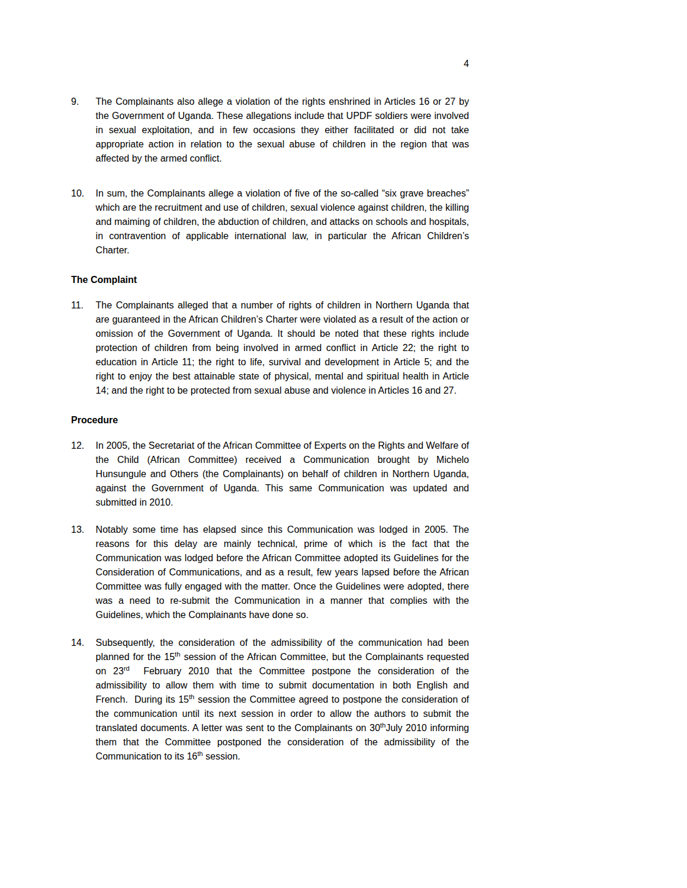4
9. The Complainants also allege a violation of the rights enshrined in Articles 16 or 27 by the Government of Uganda. These allegations include that UPDF soldiers were involved in sexual exploitation, and in few occasions they either facilitated or did not take appropriate action in relation to the sexual abuse of children in the region that was affected by the armed conflict.
10. In sum, the Complainants allege a violation of five of the so-called “six grave breaches” which are the recruitment and use of children, sexual violence against children, the killing and maiming of children, the abduction of children, and attacks on schools and hospitals, in contravention of applicable international law, in particular the African Children’s Charter.
The Complaint
11. The Complainants alleged that a number of rights of children in Northern Uganda that are guaranteed in the African Children’s Charter were violated as a result of the action or omission of the Government of Uganda. It should be noted that these rights include protection of children from being involved in armed conflict in Article 22; the right to education in Article 11; the right to life, survival and development in Article 5; and the right to enjoy the best attainable state of physical, mental and spiritual health in Article 14; and the right to be protected from sexual abuse and violence in Articles 16 and 27.
Procedure
12. In 2005, the Secretariat of the African Committee of Experts on the Rights and Welfare of the Child (African Committee) received a Communication brought by Michelo Hunsungule and Others (the Complainants) on behalf of children in Northern Uganda, against the Government of Uganda. This same Communication was updated and submitted in 2010.
13. Notably some time has elapsed since this Communication was lodged in 2005. The reasons for this delay are mainly technical, prime of which is the fact that the Communication was lodged before the African Committee adopted its Guidelines for the Consideration of Communications, and as a result, few years lapsed before the African Committee was fully engaged with the matter. Once the Guidelines were adopted, there was a need to re-submit the Communication in a manner that complies with the Guidelines, which the Complainants have done so.
14. Subsequently, the consideration of the admissibility of the communication had been planned for the 15th session of the African Committee, but the Complainants requested on 23rd February 2010 that the Committee postpone the consideration of the admissibility to allow them with time to submit documentation in both English and French. During its 15th session the Committee agreed to postpone the consideration of the communication until its next session in order to allow the authors to submit the translated documents. A letter was sent to the Complainants on 30thJuly 2010 informing them that the Committee postponed the consideration of the admissibility of the Communication to its 16th session.